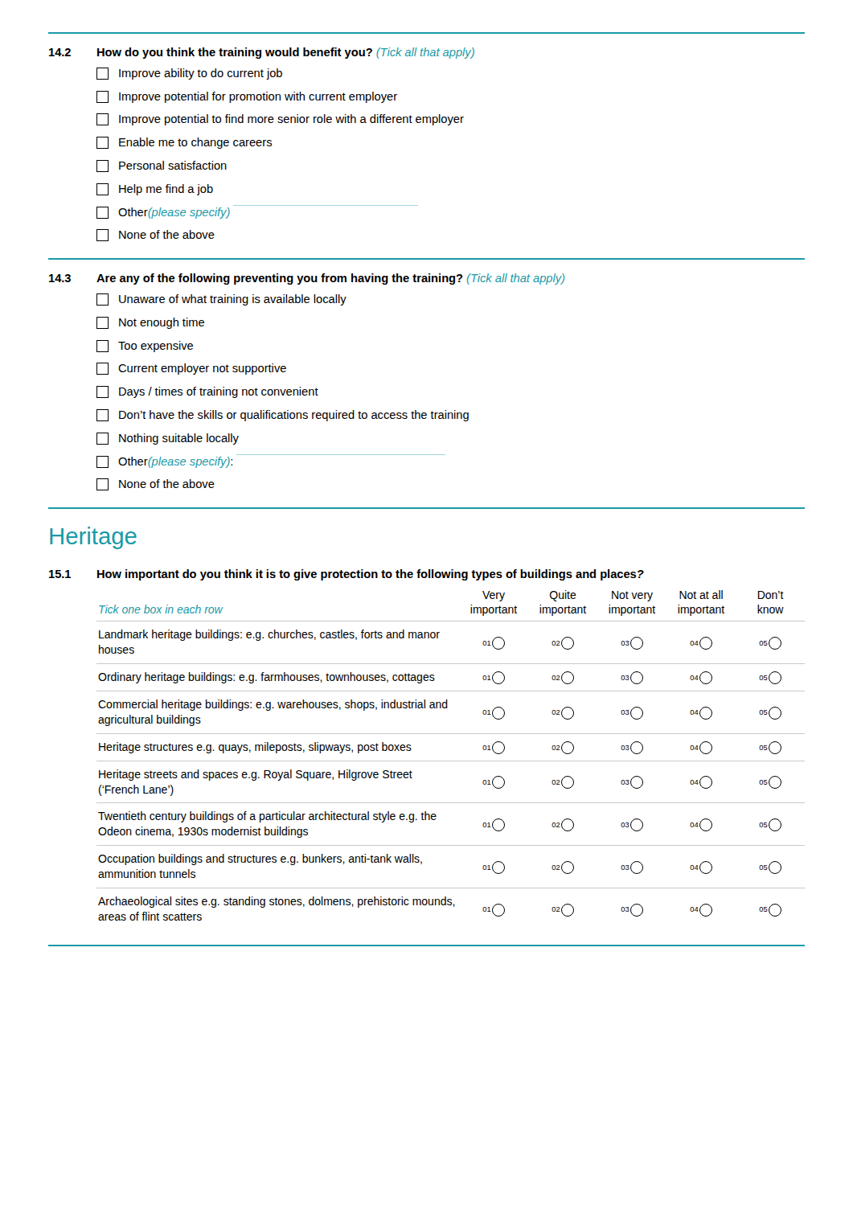14.2
How do you think the training would benefit you? (Tick all that apply)
Improve ability to do current job
Improve potential for promotion with current employer
Improve potential to find more senior role with a different employer
Enable me to change careers
Personal satisfaction
Help me find a job
Other (please specify)
None of the above
14.3
Are any of the following preventing you from having the training? (Tick all that apply)
Unaware of what training is available locally
Not enough time
Too expensive
Current employer not supportive
Days / times of training not convenient
Don’t have the skills or qualifications required to access the training
Nothing suitable locally
Other (please specify):
None of the above
Heritage
15.1
How important do you think it is to give protection to the following types of buildings and places?
| Tick one box in each row | Very important | Quite important | Not very important | Not at all important | Don’t know |
| --- | --- | --- | --- | --- | --- |
| Landmark heritage buildings: e.g. churches, castles, forts and manor houses | 01 | 02 | 03 | 04 | 05 |
| Ordinary heritage buildings: e.g. farmhouses, townhouses, cottages | 01 | 02 | 03 | 04 | 05 |
| Commercial heritage buildings: e.g. warehouses, shops, industrial and agricultural buildings | 01 | 02 | 03 | 04 | 05 |
| Heritage structures e.g. quays, mileposts, slipways, post boxes | 01 | 02 | 03 | 04 | 05 |
| Heritage streets and spaces e.g. Royal Square, Hilgrove Street (‘French Lane’) | 01 | 02 | 03 | 04 | 05 |
| Twentieth century buildings of a particular architectural style e.g. the Odeon cinema, 1930s modernist buildings | 01 | 02 | 03 | 04 | 05 |
| Occupation buildings and structures e.g. bunkers, anti-tank walls, ammunition tunnels | 01 | 02 | 03 | 04 | 05 |
| Archaeological sites e.g. standing stones, dolmens, prehistoric mounds, areas of flint scatters | 01 | 02 | 03 | 04 | 05 |